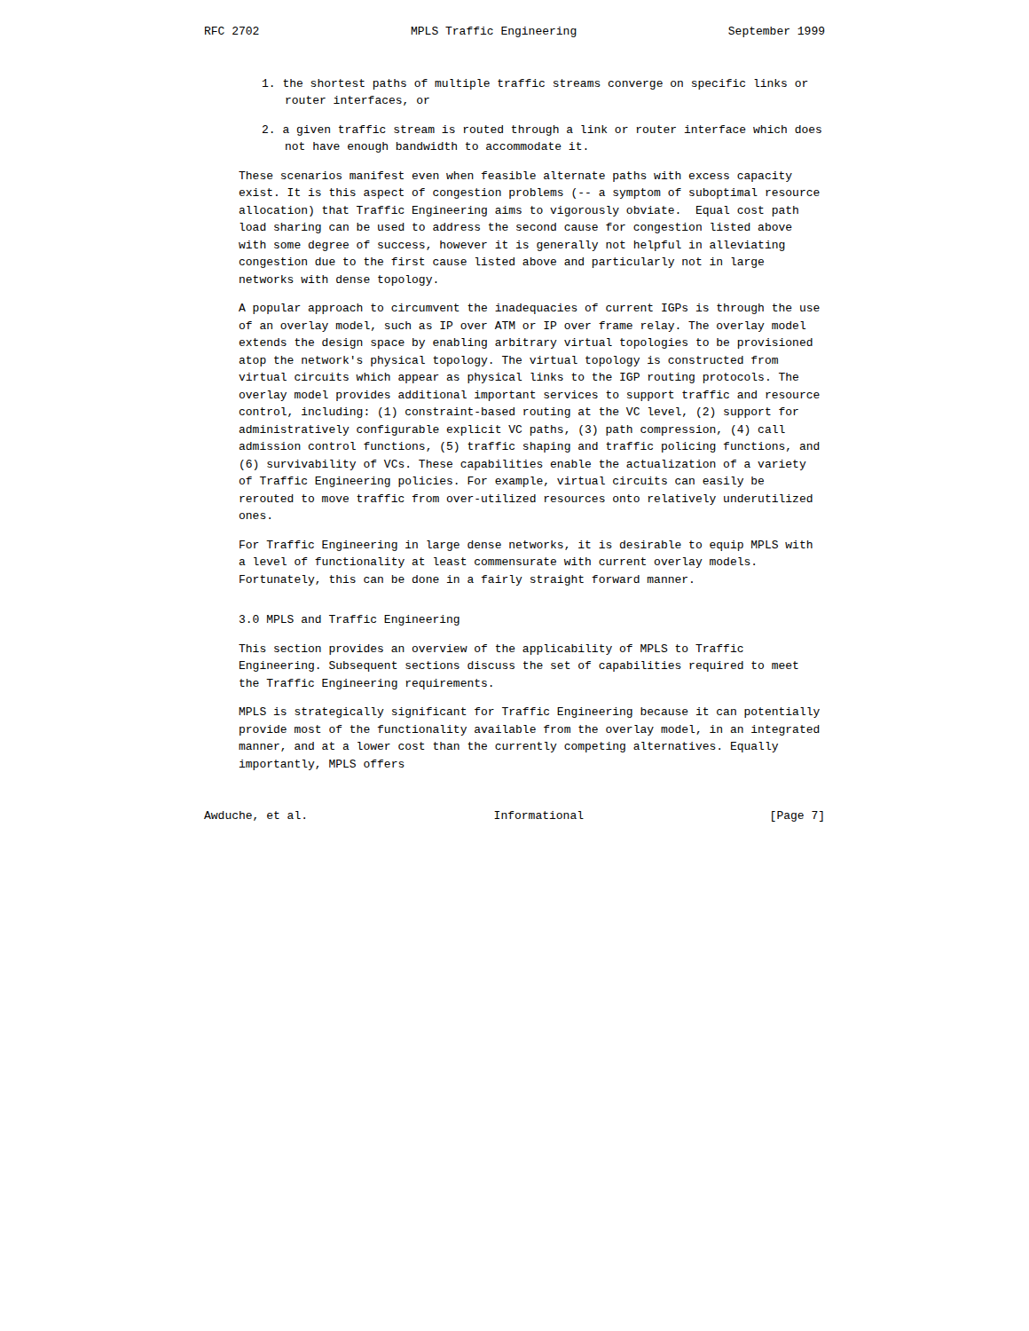RFC 2702 MPLS Traffic Engineering September 1999
1. the shortest paths of multiple traffic streams converge on specific links or router interfaces, or
2. a given traffic stream is routed through a link or router interface which does not have enough bandwidth to accommodate it.
These scenarios manifest even when feasible alternate paths with excess capacity exist. It is this aspect of congestion problems (-- a symptom of suboptimal resource allocation) that Traffic Engineering aims to vigorously obviate. Equal cost path load sharing can be used to address the second cause for congestion listed above with some degree of success, however it is generally not helpful in alleviating congestion due to the first cause listed above and particularly not in large networks with dense topology.
A popular approach to circumvent the inadequacies of current IGPs is through the use of an overlay model, such as IP over ATM or IP over frame relay. The overlay model extends the design space by enabling arbitrary virtual topologies to be provisioned atop the network's physical topology. The virtual topology is constructed from virtual circuits which appear as physical links to the IGP routing protocols. The overlay model provides additional important services to support traffic and resource control, including: (1) constraint-based routing at the VC level, (2) support for administratively configurable explicit VC paths, (3) path compression, (4) call admission control functions, (5) traffic shaping and traffic policing functions, and (6) survivability of VCs. These capabilities enable the actualization of a variety of Traffic Engineering policies. For example, virtual circuits can easily be rerouted to move traffic from over-utilized resources onto relatively underutilized ones.
For Traffic Engineering in large dense networks, it is desirable to equip MPLS with a level of functionality at least commensurate with current overlay models. Fortunately, this can be done in a fairly straight forward manner.
3.0 MPLS and Traffic Engineering
This section provides an overview of the applicability of MPLS to Traffic Engineering. Subsequent sections discuss the set of capabilities required to meet the Traffic Engineering requirements.
MPLS is strategically significant for Traffic Engineering because it can potentially provide most of the functionality available from the overlay model, in an integrated manner, and at a lower cost than the currently competing alternatives. Equally importantly, MPLS offers
Awduche, et al. Informational [Page 7]